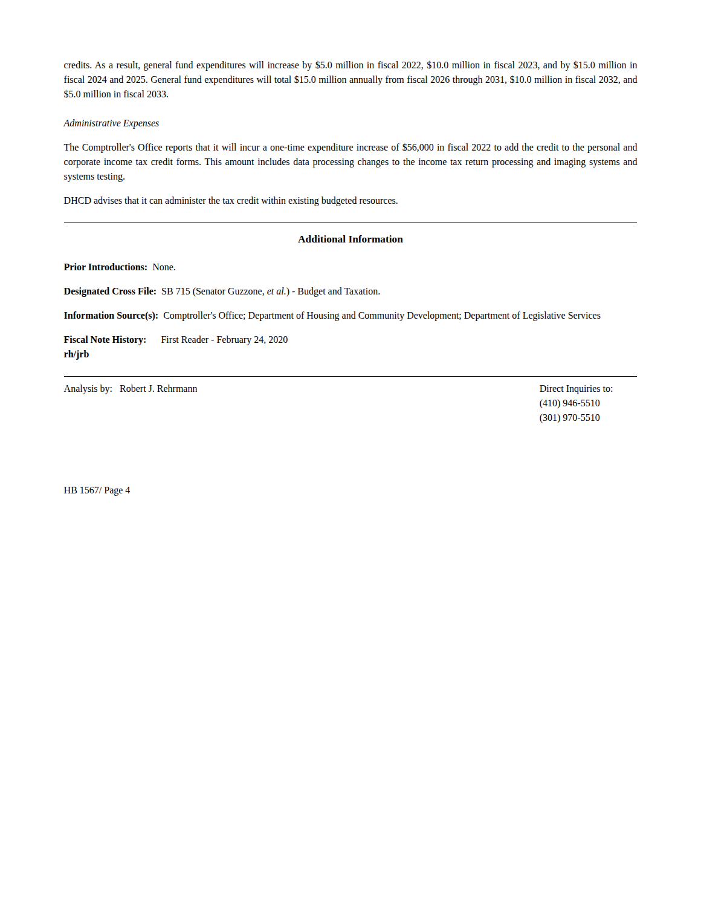credits. As a result, general fund expenditures will increase by $5.0 million in fiscal 2022, $10.0 million in fiscal 2023, and by $15.0 million in fiscal 2024 and 2025. General fund expenditures will total $15.0 million annually from fiscal 2026 through 2031, $10.0 million in fiscal 2032, and $5.0 million in fiscal 2033.
Administrative Expenses
The Comptroller's Office reports that it will incur a one-time expenditure increase of $56,000 in fiscal 2022 to add the credit to the personal and corporate income tax credit forms. This amount includes data processing changes to the income tax return processing and imaging systems and systems testing.
DHCD advises that it can administer the tax credit within existing budgeted resources.
Additional Information
Prior Introductions: None.
Designated Cross File: SB 715 (Senator Guzzone, et al.) - Budget and Taxation.
Information Source(s): Comptroller's Office; Department of Housing and Community Development; Department of Legislative Services
Fiscal Note History:
rh/jrb First Reader - February 24, 2020
Analysis by: Robert J. Rehrmann
Direct Inquiries to:
(410) 946-5510
(301) 970-5510
HB 1567/ Page 4